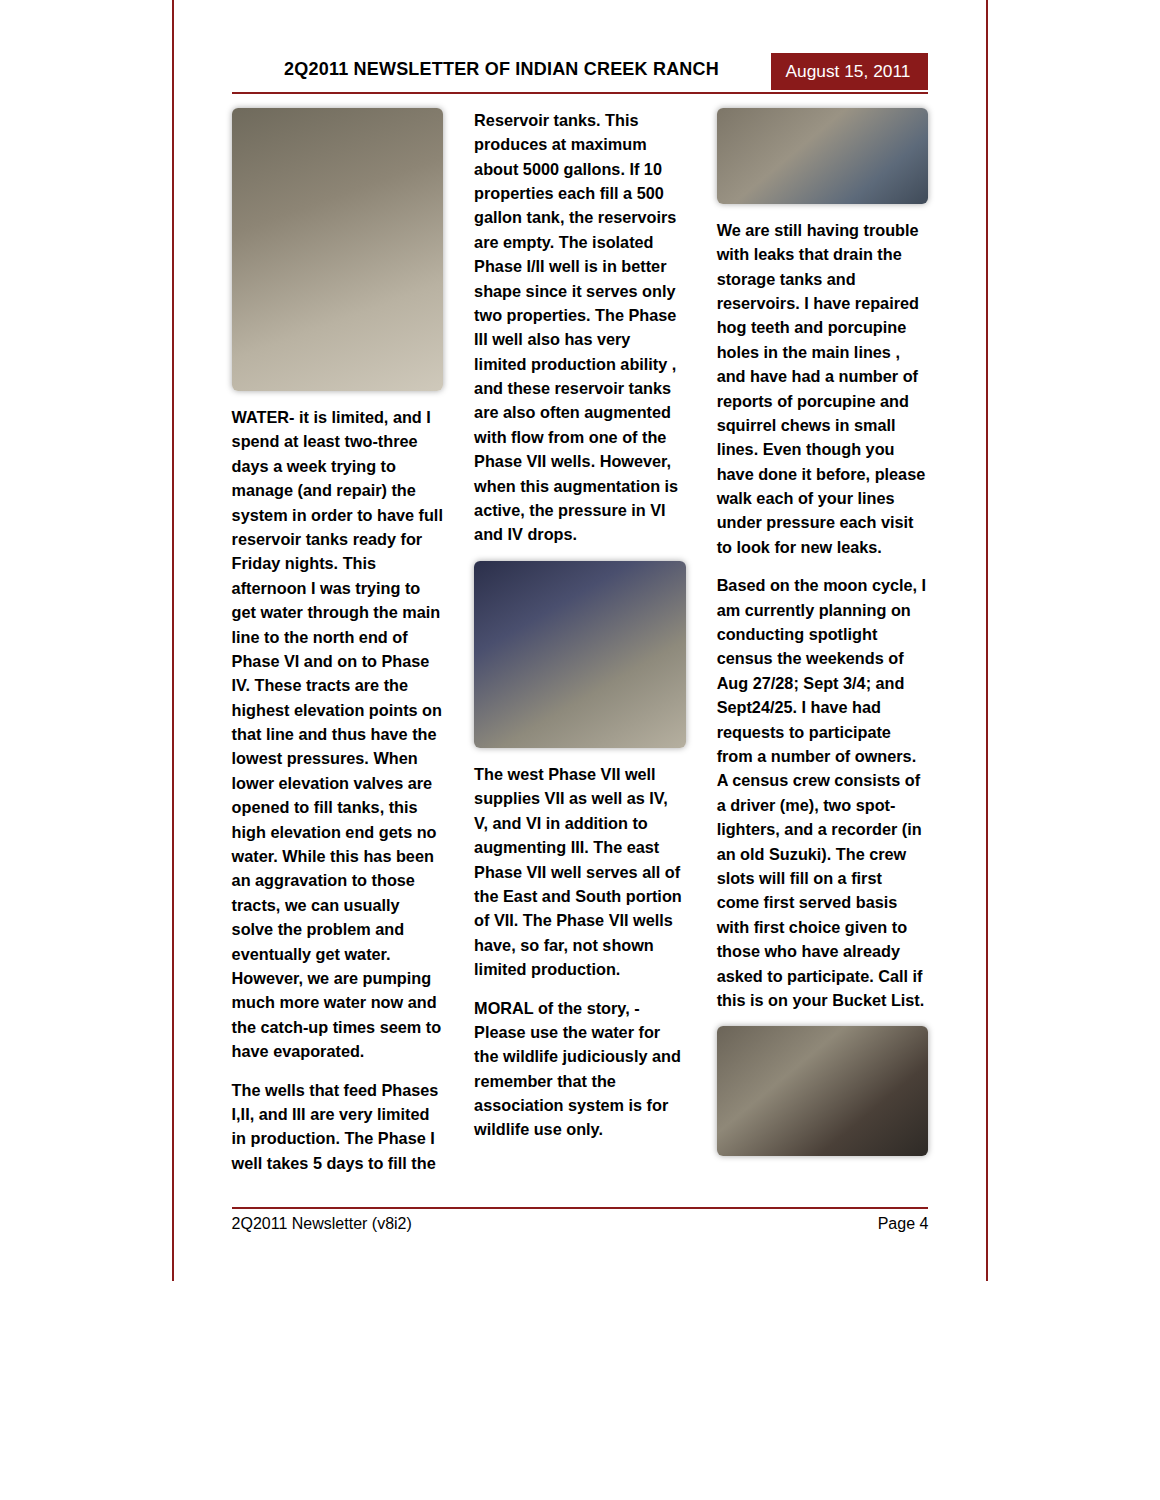2Q2011 NEWSLETTER OF INDIAN CREEK RANCH
August 15, 2011
WATER- it is limited, and I spend at least two-three days a week trying to manage (and repair) the system in order to have full reservoir tanks ready for Friday nights. This afternoon I was trying to get water through the main line to the north end of Phase VI and on to Phase IV. These tracts are the highest elevation points on that line and thus have the lowest pressures. When lower elevation valves are opened to fill tanks, this high elevation end gets no water. While this has been an aggravation to those tracts, we can usually solve the problem and eventually get water. However, we are pumping much more water now and the catch-up times seem to have evaporated.
The wells that feed Phases I,II, and III are very limited in production. The Phase I well takes 5 days to fill the
Reservoir tanks. This produces at maximum about 5000 gallons. If 10 properties each fill a 500 gallon tank, the reservoirs are empty. The isolated Phase I/II well is in better shape since it serves only two properties. The Phase III well also has very limited production ability , and these reservoir tanks are also often augmented with flow from one of the Phase VII wells. However, when this augmentation is active, the pressure in VI and IV drops.
The west Phase VII well supplies VII as well as IV, V, and VI in addition to augmenting III. The east Phase VII well serves all of the East and South portion of VII. The Phase VII wells have, so far, not shown limited production.
MORAL of the story, - Please use the water for the wildlife judiciously and remember that the association system is for wildlife use only.
We are still having trouble with leaks that drain the storage tanks and reservoirs. I have repaired hog teeth and porcupine holes in the main lines , and have had a number of reports of porcupine and squirrel chews in small lines. Even though you have done it before, please walk each of your lines under pressure each visit to look for new leaks.
Based on the moon cycle, I am currently planning on conducting spotlight census the weekends of Aug 27/28; Sept 3/4; and Sept24/25. I have had requests to participate from a number of owners. A census crew consists of a driver (me), two spot-lighters, and a recorder (in an old Suzuki). The crew slots will fill on a first come first served basis with first choice given to those who have already asked to participate. Call if this is on your Bucket List.
2Q2011 Newsletter (v8i2)
Page 4